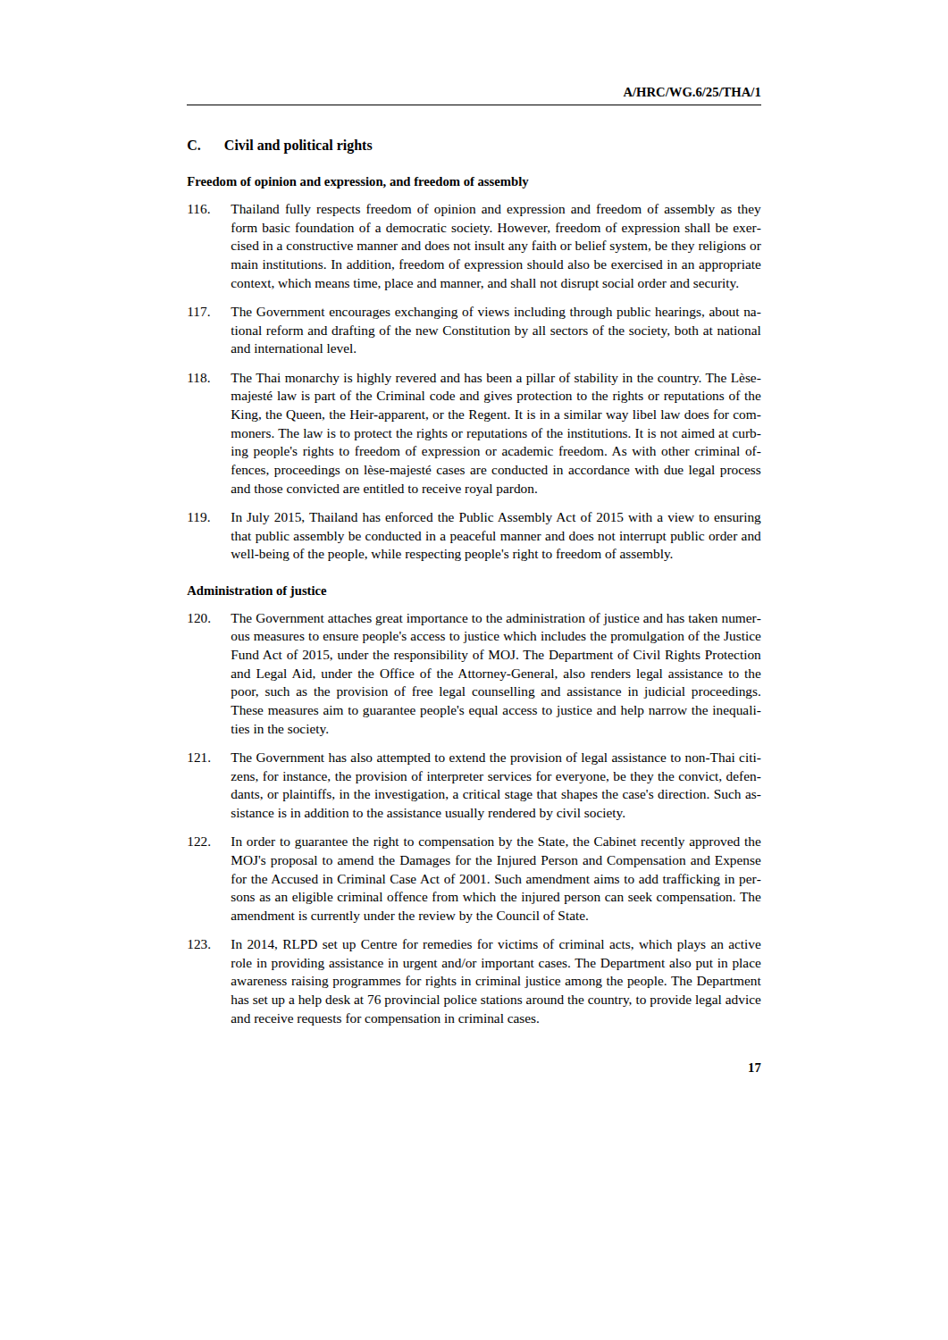A/HRC/WG.6/25/THA/1
C. Civil and political rights
Freedom of opinion and expression, and freedom of assembly
116. Thailand fully respects freedom of opinion and expression and freedom of assembly as they form basic foundation of a democratic society. However, freedom of expression shall be exercised in a constructive manner and does not insult any faith or belief system, be they religions or main institutions. In addition, freedom of expression should also be exercised in an appropriate context, which means time, place and manner, and shall not disrupt social order and security.
117. The Government encourages exchanging of views including through public hearings, about national reform and drafting of the new Constitution by all sectors of the society, both at national and international level.
118. The Thai monarchy is highly revered and has been a pillar of stability in the country. The Lèse-majesté law is part of the Criminal code and gives protection to the rights or reputations of the King, the Queen, the Heir-apparent, or the Regent. It is in a similar way libel law does for commoners. The law is to protect the rights or reputations of the institutions. It is not aimed at curbing people's rights to freedom of expression or academic freedom. As with other criminal offences, proceedings on lèse-majesté cases are conducted in accordance with due legal process and those convicted are entitled to receive royal pardon.
119. In July 2015, Thailand has enforced the Public Assembly Act of 2015 with a view to ensuring that public assembly be conducted in a peaceful manner and does not interrupt public order and well-being of the people, while respecting people's right to freedom of assembly.
Administration of justice
120. The Government attaches great importance to the administration of justice and has taken numerous measures to ensure people's access to justice which includes the promulgation of the Justice Fund Act of 2015, under the responsibility of MOJ. The Department of Civil Rights Protection and Legal Aid, under the Office of the Attorney-General, also renders legal assistance to the poor, such as the provision of free legal counselling and assistance in judicial proceedings. These measures aim to guarantee people's equal access to justice and help narrow the inequalities in the society.
121. The Government has also attempted to extend the provision of legal assistance to non-Thai citizens, for instance, the provision of interpreter services for everyone, be they the convict, defendants, or plaintiffs, in the investigation, a critical stage that shapes the case's direction. Such assistance is in addition to the assistance usually rendered by civil society.
122. In order to guarantee the right to compensation by the State, the Cabinet recently approved the MOJ's proposal to amend the Damages for the Injured Person and Compensation and Expense for the Accused in Criminal Case Act of 2001. Such amendment aims to add trafficking in persons as an eligible criminal offence from which the injured person can seek compensation. The amendment is currently under the review by the Council of State.
123. In 2014, RLPD set up Centre for remedies for victims of criminal acts, which plays an active role in providing assistance in urgent and/or important cases. The Department also put in place awareness raising programmes for rights in criminal justice among the people. The Department has set up a help desk at 76 provincial police stations around the country, to provide legal advice and receive requests for compensation in criminal cases.
17